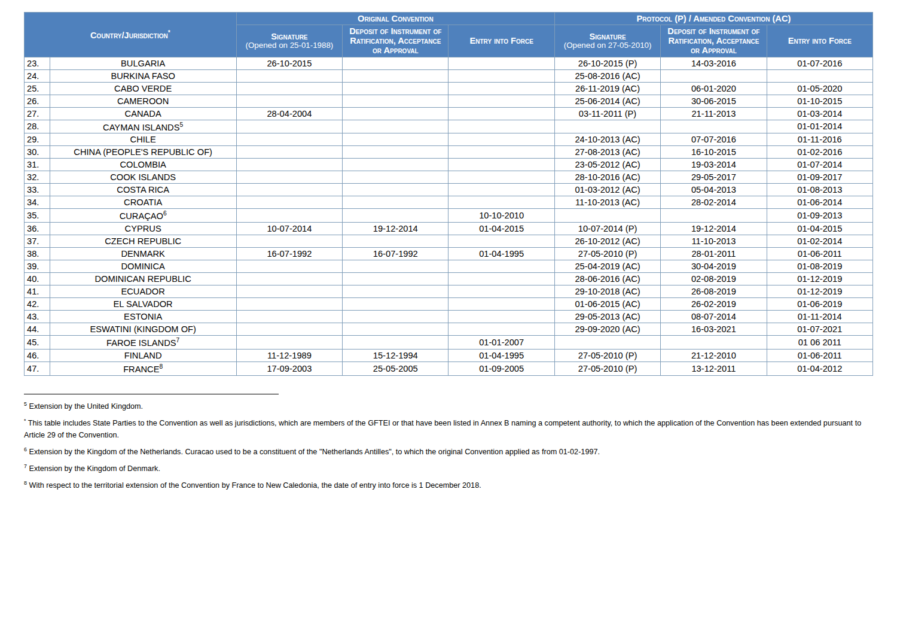| Country/Jurisdiction * | Original Convention | Protocol (P) / Amended Convention (AC) |
| --- | --- | --- |
| Signature (Opened on 25-01-1988) | Deposit of Instrument of Ratification, Acceptance or Approval | Entry into Force | Signature (Opened on 27-05-2010) | Deposit of Instrument of Ratification, Acceptance or Approval | Entry into Force |
| 23. | BULGARIA | 26-10-2015 | | | 26-10-2015 (P) | 14-03-2016 | 01-07-2016 |
| 24. | BURKINA FASO | | | | 25-08-2016 (AC) | | |
| 25. | CABO VERDE | | | | 26-11-2019 (AC) | 06-01-2020 | 01-05-2020 |
| 26. | CAMEROON | | | | 25-06-2014 (AC) | 30-06-2015 | 01-10-2015 |
| 27. | CANADA | 28-04-2004 | | | 03-11-2011 (P) | 21-11-2013 | 01-03-2014 |
| 28. | CAYMAN ISLANDS 5 | | | | | | 01-01-2014 |
| 29. | CHILE | | | | 24-10-2013 (AC) | 07-07-2016 | 01-11-2016 |
| 30. | CHINA (PEOPLE'S REPUBLIC OF) | | | | 27-08-2013 (AC) | 16-10-2015 | 01-02-2016 |
| 31. | COLOMBIA | | | | 23-05-2012 (AC) | 19-03-2014 | 01-07-2014 |
| 32. | COOK ISLANDS | | | | 28-10-2016 (AC) | 29-05-2017 | 01-09-2017 |
| 33. | COSTA RICA | | | | 01-03-2012 (AC) | 05-04-2013 | 01-08-2013 |
| 34. | CROATIA | | | | 11-10-2013 (AC) | 28-02-2014 | 01-06-2014 |
| 35. | CURAÇAO 6 | | | 10-10-2010 | | | 01-09-2013 |
| 36. | CYPRUS | 10-07-2014 | 19-12-2014 | 01-04-2015 | 10-07-2014 (P) | 19-12-2014 | 01-04-2015 |
| 37. | CZECH REPUBLIC | | | | 26-10-2012 (AC) | 11-10-2013 | 01-02-2014 |
| 38. | DENMARK | 16-07-1992 | 16-07-1992 | 01-04-1995 | 27-05-2010 (P) | 28-01-2011 | 01-06-2011 |
| 39. | DOMINICA | | | | 25-04-2019 (AC) | 30-04-2019 | 01-08-2019 |
| 40. | DOMINICAN REPUBLIC | | | | 28-06-2016 (AC) | 02-08-2019 | 01-12-2019 |
| 41. | ECUADOR | | | | 29-10-2018 (AC) | 26-08-2019 | 01-12-2019 |
| 42. | EL SALVADOR | | | | 01-06-2015 (AC) | 26-02-2019 | 01-06-2019 |
| 43. | ESTONIA | | | | 29-05-2013 (AC) | 08-07-2014 | 01-11-2014 |
| 44. | ESWATINI (KINGDOM OF) | | | | 29-09-2020 (AC) | 16-03-2021 | 01-07-2021 |
| 45. | FAROE ISLANDS 7 | | | 01-01-2007 | | | 01 06 2011 |
| 46. | FINLAND | 11-12-1989 | 15-12-1994 | 01-04-1995 | 27-05-2010 (P) | 21-12-2010 | 01-06-2011 |
| 47. | FRANCE 8 | 17-09-2003 | 25-05-2005 | 01-09-2005 | 27-05-2010 (P) | 13-12-2011 | 01-04-2012 |
5 Extension by the United Kingdom.
* This table includes State Parties to the Convention as well as jurisdictions, which are members of the GFTEI or that have been listed in Annex B naming a competent authority, to which the application of the Convention has been extended pursuant to Article 29 of the Convention.
6 Extension by the Kingdom of the Netherlands. Curacao used to be a constituent of the "Netherlands Antilles", to which the original Convention applied as from 01-02-1997.
7 Extension by the Kingdom of Denmark.
8 With respect to the territorial extension of the Convention by France to New Caledonia, the date of entry into force is 1 December 2018.